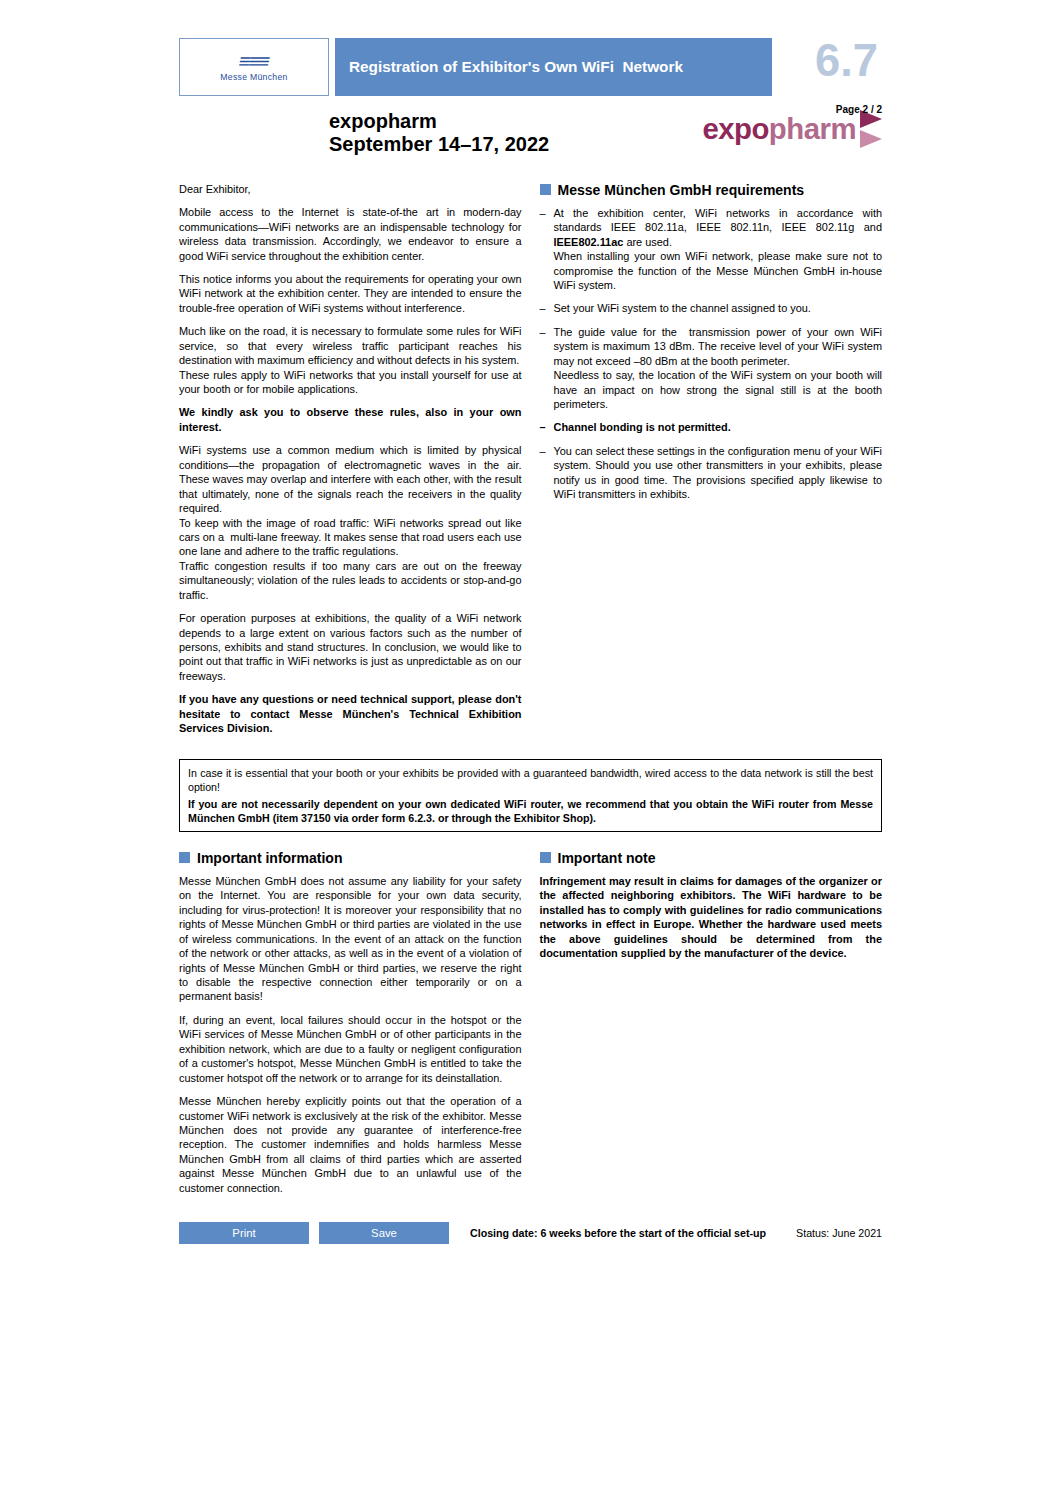≡≡≡
Messe München
Registration of Exhibitor's Own WiFi Network
6.7
expopharm
September 14–17, 2022
expopharm
Page 2 / 2
Dear Exhibitor,
Mobile access to the Internet is state-of-the art in modern-day communications—WiFi networks are an indispensable technology for wireless data transmission. Accordingly, we endeavor to ensure a good WiFi service throughout the exhibition center.
This notice informs you about the requirements for operating your own WiFi network at the exhibition center. They are intended to ensure the trouble-free operation of WiFi systems without interference.
Much like on the road, it is necessary to formulate some rules for WiFi service, so that every wireless traffic participant reaches his destination with maximum efficiency and without defects in his system.
These rules apply to WiFi networks that you install yourself for use at your booth or for mobile applications.
We kindly ask you to observe these rules, also in your own interest.
WiFi systems use a common medium which is limited by physical conditions—the propagation of electromagnetic waves in the air. These waves may overlap and interfere with each other, with the result that ultimately, none of the signals reach the receivers in the quality required.
To keep with the image of road traffic: WiFi networks spread out like cars on a multi-lane freeway. It makes sense that road users each use one lane and adhere to the traffic regulations.
Traffic congestion results if too many cars are out on the freeway simultaneously; violation of the rules leads to accidents or stop-and-go traffic.
For operation purposes at exhibitions, the quality of a WiFi network depends to a large extent on various factors such as the number of persons, exhibits and stand structures. In conclusion, we would like to point out that traffic in WiFi networks is just as unpredictable as on our freeways.
If you have any questions or need technical support, please don't hesitate to contact Messe München's Technical Exhibition Services Division.
Messe München GmbH requirements
At the exhibition center, WiFi networks in accordance with standards IEEE 802.11a, IEEE 802.11n, IEEE 802.11g and IEEE802.11ac are used.
When installing your own WiFi network, please make sure not to compromise the function of the Messe München GmbH in-house WiFi system.
Set your WiFi system to the channel assigned to you.
The guide value for the transmission power of your own WiFi system is maximum 13 dBm. The receive level of your WiFi system may not exceed –80 dBm at the booth perimeter.
Needless to say, the location of the WiFi system on your booth will have an impact on how strong the signal still is at the booth perimeters.
Channel bonding is not permitted.
You can select these settings in the configuration menu of your WiFi system. Should you use other transmitters in your exhibits, please notify us in good time. The provisions specified apply likewise to WiFi transmitters in exhibits.
In case it is essential that your booth or your exhibits be provided with a guaranteed bandwidth, wired access to the data network is still the best option!
If you are not necessarily dependent on your own dedicated WiFi router, we recommend that you obtain the WiFi router from Messe München GmbH (item 37150 via order form 6.2.3. or through the Exhibitor Shop).
Important information
Messe München GmbH does not assume any liability for your safety on the Internet. You are responsible for your own data security, including for virus-protection! It is moreover your responsibility that no rights of Messe München GmbH or third parties are violated in the use of wireless communications. In the event of an attack on the function of the network or other attacks, as well as in the event of a violation of rights of Messe München GmbH or third parties, we reserve the right to disable the respective connection either temporarily or on a permanent basis!
If, during an event, local failures should occur in the hotspot or the WiFi services of Messe München GmbH or of other participants in the exhibition network, which are due to a faulty or negligent configuration of a customer's hotspot, Messe München GmbH is entitled to take the customer hotspot off the network or to arrange for its deinstallation.
Messe München hereby explicitly points out that the operation of a customer WiFi network is exclusively at the risk of the exhibitor. Messe München does not provide any guarantee of interference-free reception. The customer indemnifies and holds harmless Messe München GmbH from all claims of third parties which are asserted against Messe München GmbH due to an unlawful use of the customer connection.
Important note
Infringement may result in claims for damages of the organizer or the affected neighboring exhibitors. The WiFi hardware to be installed has to comply with guidelines for radio communications networks in effect in Europe. Whether the hardware used meets the above guidelines should be determined from the documentation supplied by the manufacturer of the device.
Print Save
Closing date: 6 weeks before the start of the official set-up Status: June 2021